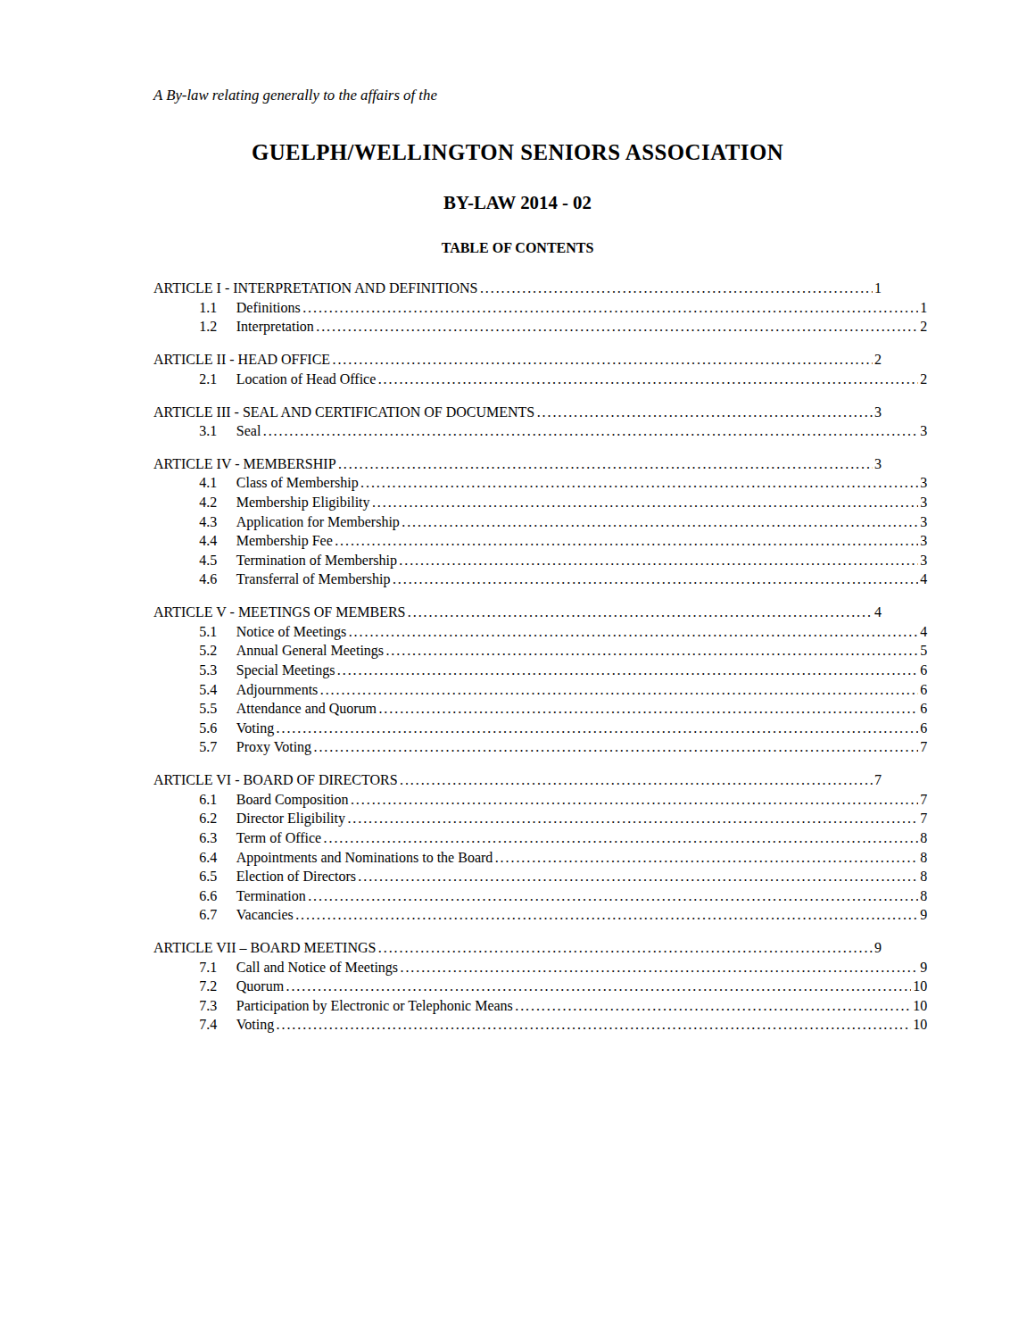A By-law relating generally to the affairs of the
GUELPH/WELLINGTON SENIORS ASSOCIATION
BY-LAW 2014 - 02
TABLE OF CONTENTS
ARTICLE I - INTERPRETATION AND DEFINITIONS .................................................................................................................................................. 1
1.1 Definitions .................................................................................................................................................. 1
1.2 Interpretation .................................................................................................................................................. 2
ARTICLE II - HEAD OFFICE .................................................................................................................................................. 2
2.1 Location of Head Office .................................................................................................................................................. 2
ARTICLE III - SEAL AND CERTIFICATION OF DOCUMENTS .................................................................................................................................................. 3
3.1 Seal .................................................................................................................................................. 3
ARTICLE IV - MEMBERSHIP .................................................................................................................................................. 3
4.1 Class of Membership .................................................................................................................................................. 3
4.2 Membership Eligibility .................................................................................................................................................. 3
4.3 Application for Membership .................................................................................................................................................. 3
4.4 Membership Fee .................................................................................................................................................. 3
4.5 Termination of Membership .................................................................................................................................................. 3
4.6 Transferral of Membership .................................................................................................................................................. 4
ARTICLE V - MEETINGS OF MEMBERS .................................................................................................................................................. 4
5.1 Notice of Meetings .................................................................................................................................................. 4
5.2 Annual General Meetings .................................................................................................................................................. 5
5.3 Special Meetings .................................................................................................................................................. 6
5.4 Adjournments .................................................................................................................................................. 6
5.5 Attendance and Quorum .................................................................................................................................................. 6
5.6 Voting .................................................................................................................................................. 6
5.7 Proxy Voting .................................................................................................................................................. 7
ARTICLE VI - BOARD OF DIRECTORS .................................................................................................................................................. 7
6.1 Board Composition .................................................................................................................................................. 7
6.2 Director Eligibility .................................................................................................................................................. 7
6.3 Term of Office .................................................................................................................................................. 8
6.4 Appointments and Nominations to the Board .................................................................................................................................................. 8
6.5 Election of Directors .................................................................................................................................................. 8
6.6 Termination .................................................................................................................................................. 8
6.7 Vacancies .................................................................................................................................................. 9
ARTICLE VII – BOARD MEETINGS .................................................................................................................................................. 9
7.1 Call and Notice of Meetings .................................................................................................................................................. 9
7.2 Quorum .................................................................................................................................................. 10
7.3 Participation by Electronic or Telephonic Means .................................................................................................................................................. 10
7.4 Voting .................................................................................................................................................. 10